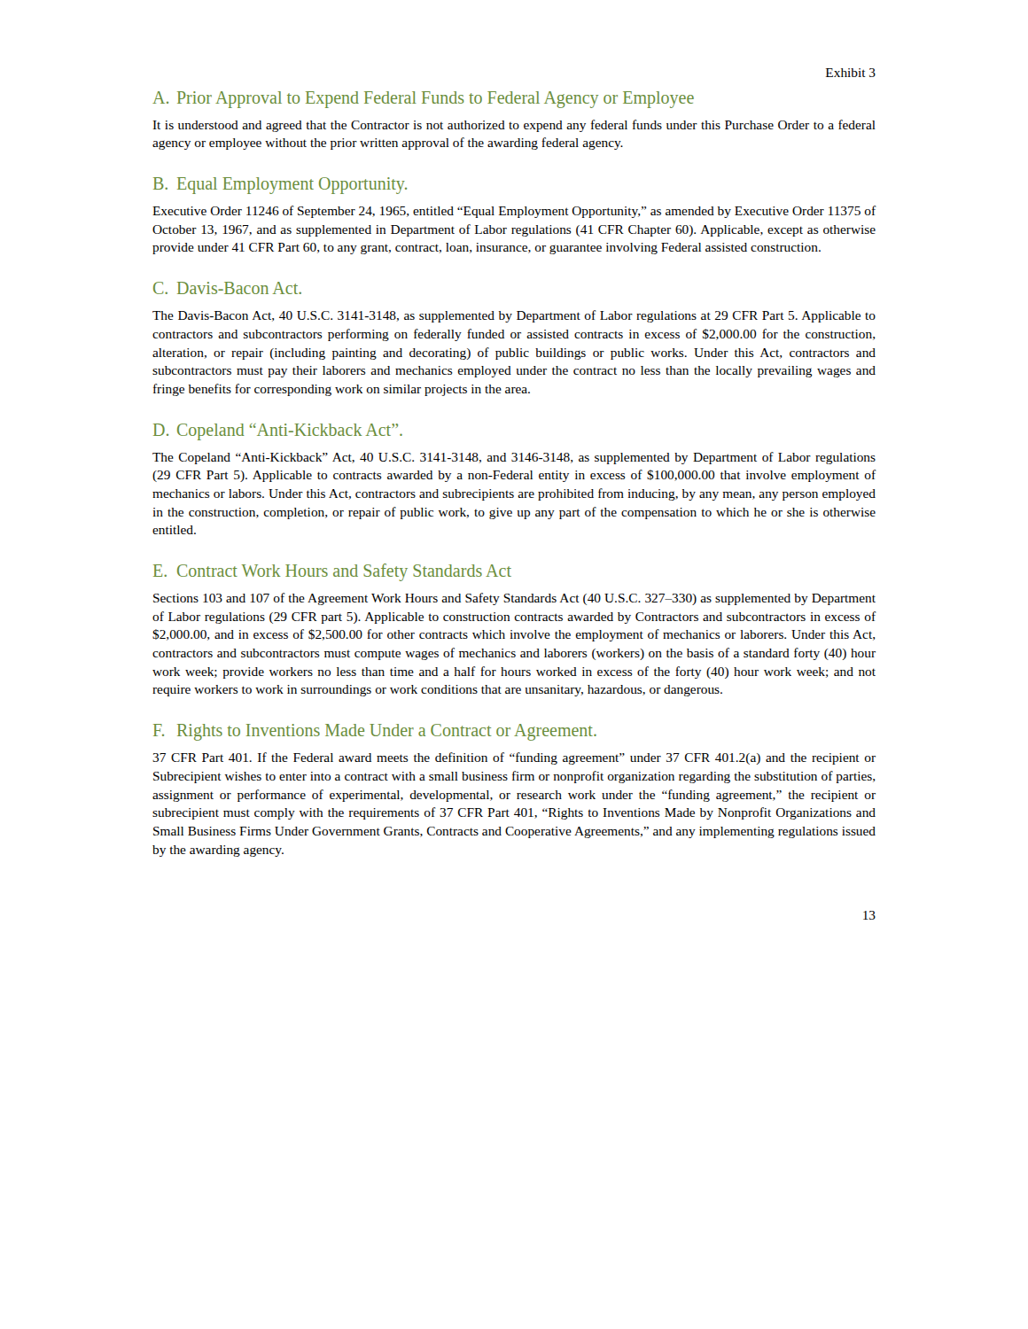Exhibit 3
A. Prior Approval to Expend Federal Funds to Federal Agency or Employee
It is understood and agreed that the Contractor is not authorized to expend any federal funds under this Purchase Order to a federal agency or employee without the prior written approval of the awarding federal agency.
B. Equal Employment Opportunity.
Executive Order 11246 of September 24, 1965, entitled “Equal Employment Opportunity,” as amended by Executive Order 11375 of October 13, 1967, and as supplemented in Department of Labor regulations (41 CFR Chapter 60). Applicable, except as otherwise provide under 41 CFR Part 60, to any grant, contract, loan, insurance, or guarantee involving Federal assisted construction.
C. Davis-Bacon Act.
The Davis-Bacon Act, 40 U.S.C. 3141-3148, as supplemented by Department of Labor regulations at 29 CFR Part 5. Applicable to contractors and subcontractors performing on federally funded or assisted contracts in excess of $2,000.00 for the construction, alteration, or repair (including painting and decorating) of public buildings or public works. Under this Act, contractors and subcontractors must pay their laborers and mechanics employed under the contract no less than the locally prevailing wages and fringe benefits for corresponding work on similar projects in the area.
D. Copeland “Anti-Kickback Act”.
The Copeland “Anti-Kickback” Act, 40 U.S.C. 3141-3148, and 3146-3148, as supplemented by Department of Labor regulations (29 CFR Part 5). Applicable to contracts awarded by a non-Federal entity in excess of $100,000.00 that involve employment of mechanics or labors. Under this Act, contractors and subrecipients are prohibited from inducing, by any mean, any person employed in the construction, completion, or repair of public work, to give up any part of the compensation to which he or she is otherwise entitled.
E. Contract Work Hours and Safety Standards Act
Sections 103 and 107 of the Agreement Work Hours and Safety Standards Act (40 U.S.C. 327–330) as supplemented by Department of Labor regulations (29 CFR part 5). Applicable to construction contracts awarded by Contractors and subcontractors in excess of $2,000.00, and in excess of $2,500.00 for other contracts which involve the employment of mechanics or laborers. Under this Act, contractors and subcontractors must compute wages of mechanics and laborers (workers) on the basis of a standard forty (40) hour work week; provide workers no less than time and a half for hours worked in excess of the forty (40) hour work week; and not require workers to work in surroundings or work conditions that are unsanitary, hazardous, or dangerous.
F. Rights to Inventions Made Under a Contract or Agreement.
37 CFR Part 401. If the Federal award meets the definition of “funding agreement” under 37 CFR 401.2(a) and the recipient or Subrecipient wishes to enter into a contract with a small business firm or nonprofit organization regarding the substitution of parties, assignment or performance of experimental, developmental, or research work under the “funding agreement,” the recipient or subrecipient must comply with the requirements of 37 CFR Part 401, “Rights to Inventions Made by Nonprofit Organizations and Small Business Firms Under Government Grants, Contracts and Cooperative Agreements,” and any implementing regulations issued by the awarding agency.
13